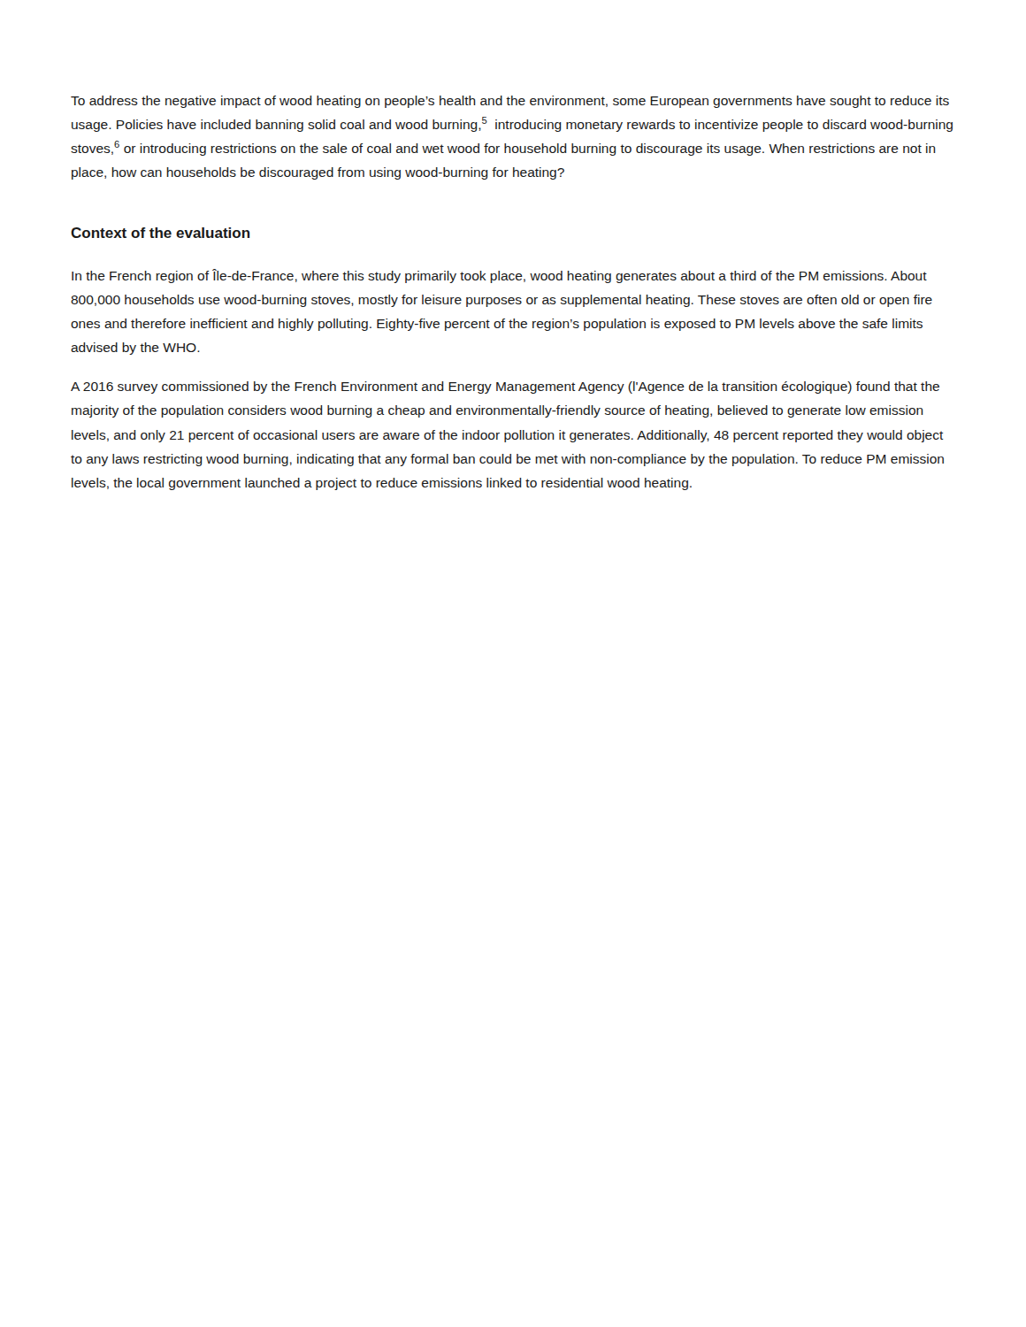To address the negative impact of wood heating on people’s health and the environment, some European governments have sought to reduce its usage. Policies have included banning solid coal and wood burning,5 introducing monetary rewards to incentivize people to discard wood-burning stoves,6 or introducing restrictions on the sale of coal and wet wood for household burning to discourage its usage. When restrictions are not in place, how can households be discouraged from using wood-burning for heating?
Context of the evaluation
In the French region of Île-de-France, where this study primarily took place, wood heating generates about a third of the PM emissions. About 800,000 households use wood-burning stoves, mostly for leisure purposes or as supplemental heating. These stoves are often old or open fire ones and therefore inefficient and highly polluting. Eighty-five percent of the region’s population is exposed to PM levels above the safe limits advised by the WHO.
A 2016 survey commissioned by the French Environment and Energy Management Agency (l'Agence de la transition écologique) found that the majority of the population considers wood burning a cheap and environmentally-friendly source of heating, believed to generate low emission levels, and only 21 percent of occasional users are aware of the indoor pollution it generates. Additionally, 48 percent reported they would object to any laws restricting wood burning, indicating that any formal ban could be met with non-compliance by the population. To reduce PM emission levels, the local government launched a project to reduce emissions linked to residential wood heating.